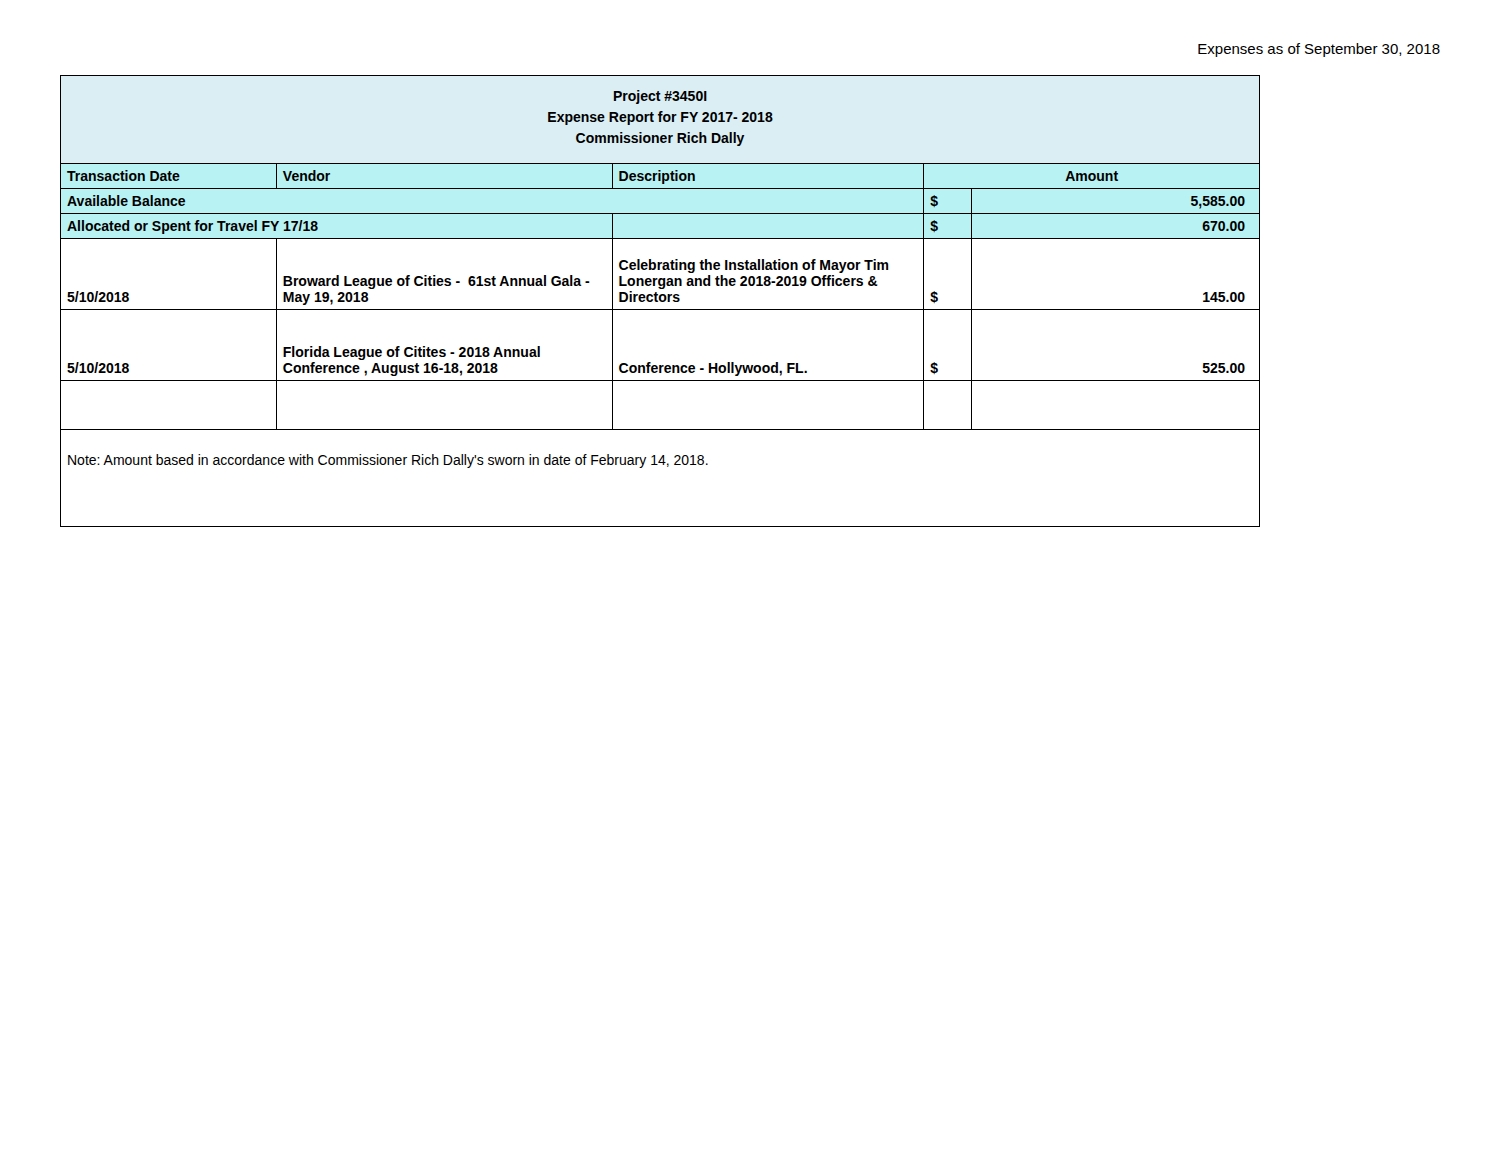Expenses as of September 30, 2018
| Project #3450I Expense Report for FY 2017- 2018 Commissioner Rich Dally |
| Transaction Date | Vendor | Description | Amount |
| Available Balance | $ | 5,585.00 |
| Allocated or Spent for Travel FY 17/18 | | $ | 670.00 |
| 5/10/2018 | Broward League of Cities - 61st Annual Gala - May 19, 2018 | Celebrating the Installation of Mayor Tim Lonergan and the 2018-2019 Officers & Directors | $ | 145.00 |
| 5/10/2018 | Florida League of Citites - 2018 Annual Conference , August 16-18, 2018 | Conference - Hollywood, FL. | $ | 525.00 |
| Note: Amount based in accordance with Commissioner Rich Dally's sworn in date of February 14, 2018. |